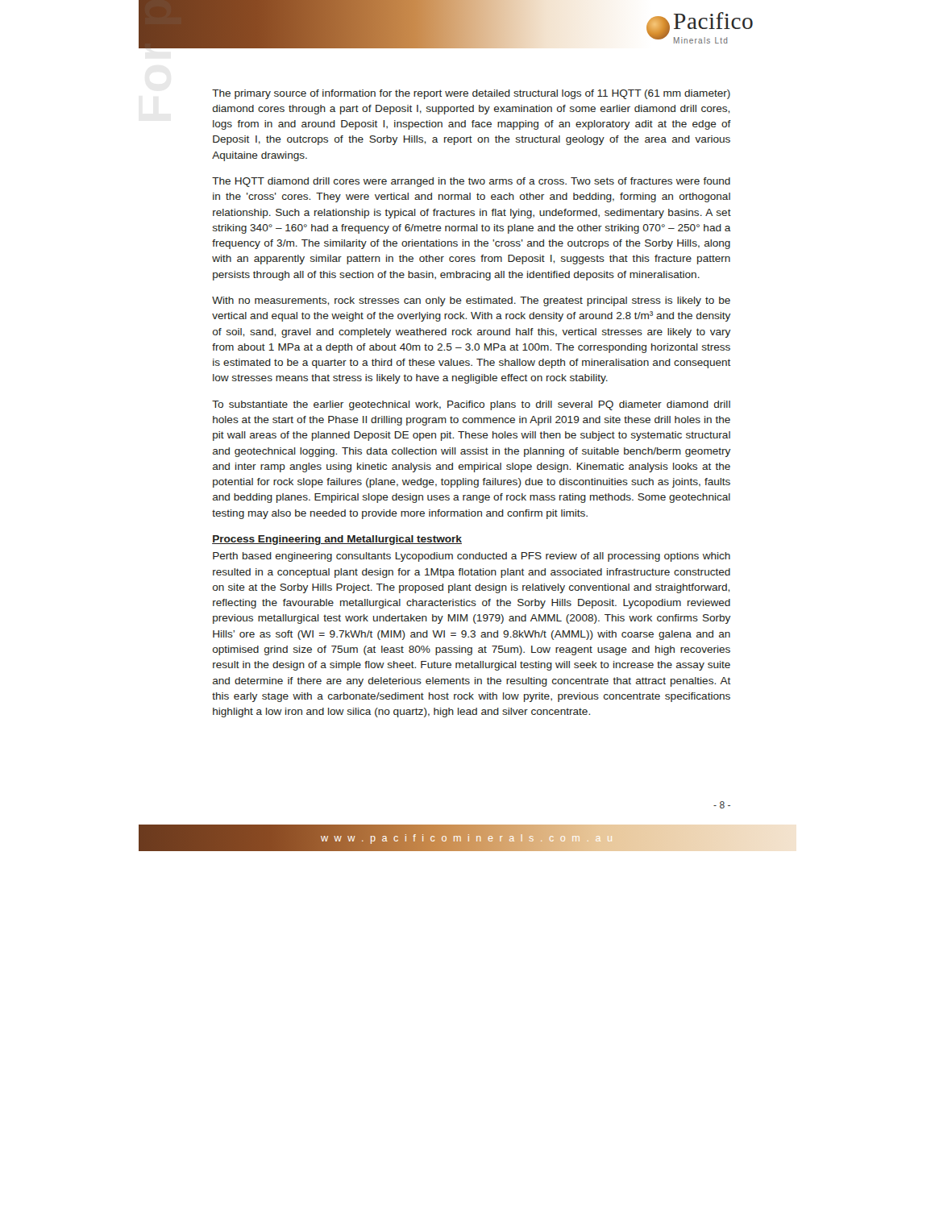Pacifico
Minerals Ltd
For personal use only
The primary source of information for the report were detailed structural logs of 11 HQTT (61 mm diameter) diamond cores through a part of Deposit I, supported by examination of some earlier diamond drill cores, logs from in and around Deposit I, inspection and face mapping of an exploratory adit at the edge of Deposit I, the outcrops of the Sorby Hills, a report on the structural geology of the area and various Aquitaine drawings.
The HQTT diamond drill cores were arranged in the two arms of a cross. Two sets of fractures were found in the 'cross' cores. They were vertical and normal to each other and bedding, forming an orthogonal relationship. Such a relationship is typical of fractures in flat lying, undeformed, sedimentary basins. A set striking 340° – 160° had a frequency of 6/metre normal to its plane and the other striking 070° – 250° had a frequency of 3/m. The similarity of the orientations in the 'cross' and the outcrops of the Sorby Hills, along with an apparently similar pattern in the other cores from Deposit I, suggests that this fracture pattern persists through all of this section of the basin, embracing all the identified deposits of mineralisation.
With no measurements, rock stresses can only be estimated. The greatest principal stress is likely to be vertical and equal to the weight of the overlying rock. With a rock density of around 2.8 t/m³ and the density of soil, sand, gravel and completely weathered rock around half this, vertical stresses are likely to vary from about 1 MPa at a depth of about 40m to 2.5 – 3.0 MPa at 100m. The corresponding horizontal stress is estimated to be a quarter to a third of these values. The shallow depth of mineralisation and consequent low stresses means that stress is likely to have a negligible effect on rock stability.
To substantiate the earlier geotechnical work, Pacifico plans to drill several PQ diameter diamond drill holes at the start of the Phase II drilling program to commence in April 2019 and site these drill holes in the pit wall areas of the planned Deposit DE open pit. These holes will then be subject to systematic structural and geotechnical logging. This data collection will assist in the planning of suitable bench/berm geometry and inter ramp angles using kinetic analysis and empirical slope design. Kinematic analysis looks at the potential for rock slope failures (plane, wedge, toppling failures) due to discontinuities such as joints, faults and bedding planes. Empirical slope design uses a range of rock mass rating methods. Some geotechnical testing may also be needed to provide more information and confirm pit limits.
Process Engineering and Metallurgical testwork
Perth based engineering consultants Lycopodium conducted a PFS review of all processing options which resulted in a conceptual plant design for a 1Mtpa flotation plant and associated infrastructure constructed on site at the Sorby Hills Project. The proposed plant design is relatively conventional and straightforward, reflecting the favourable metallurgical characteristics of the Sorby Hills Deposit. Lycopodium reviewed previous metallurgical test work undertaken by MIM (1979) and AMML (2008). This work confirms Sorby Hills’ ore as soft (WI = 9.7kWh/t (MIM) and WI = 9.3 and 9.8kWh/t (AMML)) with coarse galena and an optimised grind size of 75um (at least 80% passing at 75um). Low reagent usage and high recoveries result in the design of a simple flow sheet. Future metallurgical testing will seek to increase the assay suite and determine if there are any deleterious elements in the resulting concentrate that attract penalties. At this early stage with a carbonate/sediment host rock with low pyrite, previous concentrate specifications highlight a low iron and low silica (no quartz), high lead and silver concentrate.
- 8 -
w w w . p a c i f i c o m i n e r a l s . c o m . a u